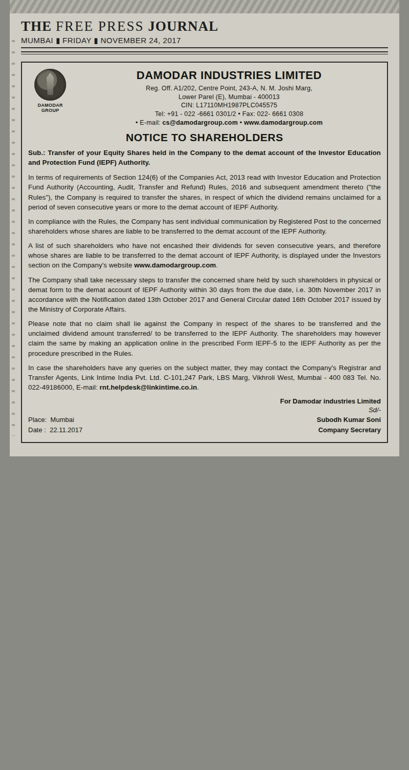THE FREE PRESS JOURNAL
MUMBAI ▮ FRIDAY ▮ NOVEMBER 24, 2017
DAMODAR GROUP
DAMODAR INDUSTRIES LIMITED
Reg. Off. A1/202, Centre Point, 243-A, N. M. Joshi Marg,
Lower Parel (E), Mumbai - 400013
CIN: L17110MH1987PLC045575
Tel: +91 - 022 -6661 0301/2 • Fax: 022- 6661 0308
• E-mail: cs@damodargroup.com • www.damodargroup.com
NOTICE TO SHAREHOLDERS
Sub.: Transfer of your Equity Shares held in the Company to the demat account of the Investor Education and Protection Fund (IEPF) Authority.
In terms of requirements of Section 124(6) of the Companies Act, 2013 read with Investor Education and Protection Fund Authority (Accounting, Audit, Transfer and Refund) Rules, 2016 and subsequent amendment thereto ("the Rules"), the Company is required to transfer the shares, in respect of which the dividend remains unclaimed for a period of seven consecutive years or more to the demat account of IEPF Authority.
In compliance with the Rules, the Company has sent individual communication by Registered Post to the concerned shareholders whose shares are liable to be transferred to the demat account of the IEPF Authority.
A list of such shareholders who have not encashed their dividends for seven consecutive years, and therefore whose shares are liable to be transferred to the demat account of IEPF Authority, is displayed under the Investors section on the Company's website www.damodargroup.com.
The Company shall take necessary steps to transfer the concerned share held by such shareholders in physical or demat form to the demat account of IEPF Authority within 30 days from the due date, i.e. 30th November 2017 in accordance with the Notification dated 13th October 2017 and General Circular dated 16th October 2017 issued by the Ministry of Corporate Affairs.
Please note that no claim shall lie against the Company in respect of the shares to be transferred and the unclaimed dividend amount transferred/ to be transferred to the IEPF Authority. The shareholders may however claim the same by making an application online in the prescribed Form IEPF-5 to the IEPF Authority as per the procedure prescribed in the Rules.
In case the shareholders have any queries on the subject matter, they may contact the Company's Registrar and Transfer Agents, Link Intime India Pvt. Ltd. C-101,247 Park, LBS Marg, Vikhroli West, Mumbai - 400 083 Tel. No. 022-49186000, E-mail: rnt.helpdesk@linkintime.co.in.
For Damodar industries Limited
Sd/-
Place: Mumbai
Date : 22.11.2017
Subodh Kumar Soni
Company Secretary